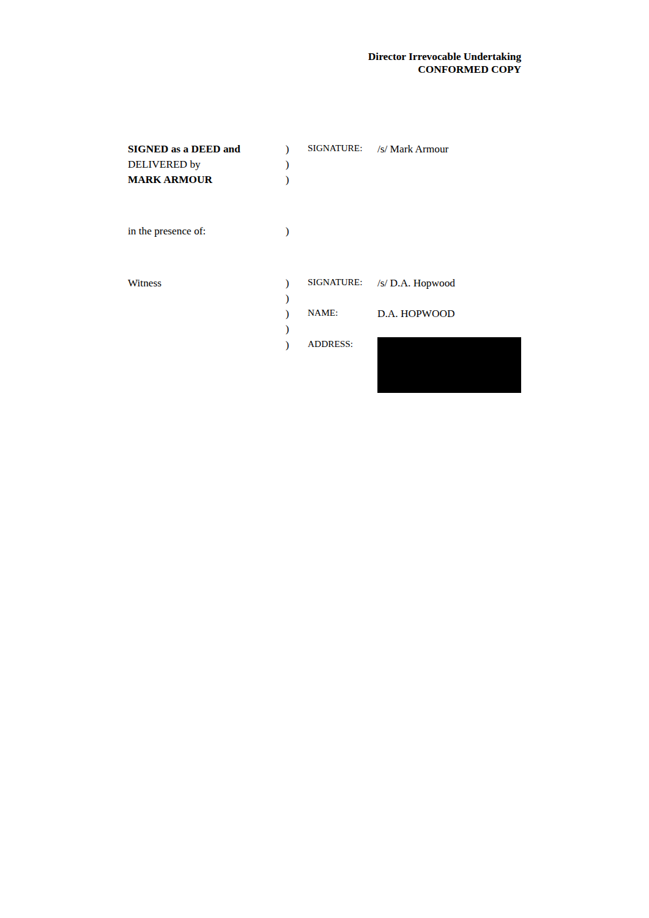Director Irrevocable Undertaking
CONFORMED COPY
| SIGNED as a DEED and DELIVERED by MARK ARMOUR | ) ) ) | SIGNATURE: | /s/ Mark Armour |
| in the presence of: | ) | | |
| Witness | ) | SIGNATURE: | /s/ D.A. Hopwood |
| | ) | | |
| | ) | NAME: | D.A. HOPWOOD |
| | ) | | |
| | ) | ADDRESS: | |